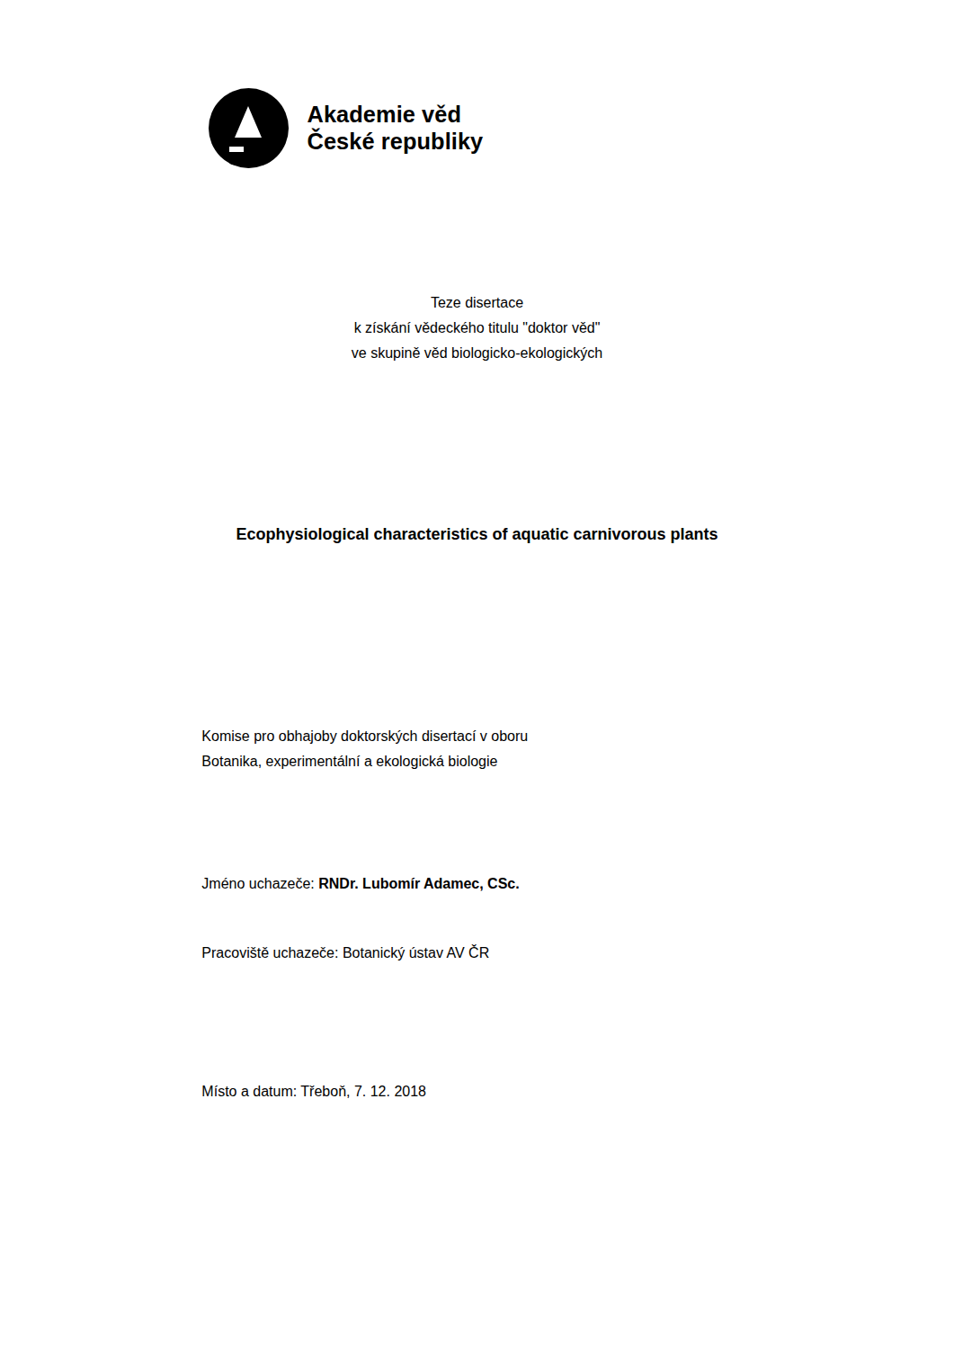Akademie věd
České republiky
Teze disertace
k získání vědeckého titulu "doktor věd"
ve skupině věd biologicko-ekologických
Ecophysiological characteristics of aquatic carnivorous plants
Komise pro obhajoby doktorských disertací v oboru
Botanika, experimentální a ekologická biologie
Jméno uchazeče: RNDr. Lubomír Adamec, CSc.
Pracoviště uchazeče: Botanický ústav AV ČR
Místo a datum: Třeboň, 7. 12. 2018